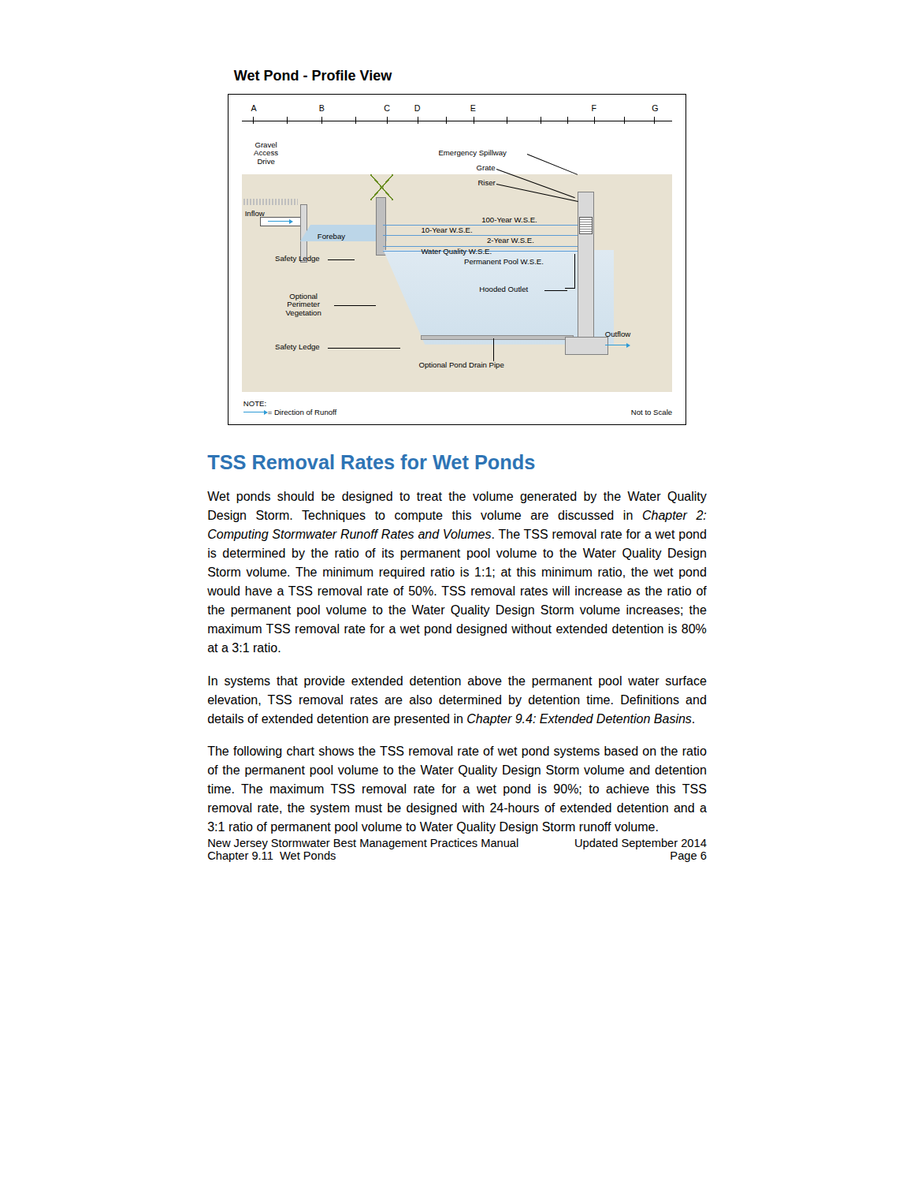Wet Pond - Profile View
A B C D E F G
Gravel
Access
Drive
Inflow
Forebay
Safety Ledge
Optional
Perimeter
Vegetation
Safety Ledge
Emergency Spillway
Grate
Riser
100-Year W.S.E.
10-Year W.S.E.
2-Year W.S.E.
Water Quality W.S.E.
Permanent Pool W.S.E.
Hooded Outlet
Outflow
Optional Pond Drain Pipe
NOTE:
= Direction of Runoff
Not to Scale
TSS Removal Rates for Wet Ponds
Wet ponds should be designed to treat the volume generated by the Water Quality Design Storm. Techniques to compute this volume are discussed in Chapter 2: Computing Stormwater Runoff Rates and Volumes. The TSS removal rate for a wet pond is determined by the ratio of its permanent pool volume to the Water Quality Design Storm volume. The minimum required ratio is 1:1; at this minimum ratio, the wet pond would have a TSS removal rate of 50%. TSS removal rates will increase as the ratio of the permanent pool volume to the Water Quality Design Storm volume increases; the maximum TSS removal rate for a wet pond designed without extended detention is 80% at a 3:1 ratio.
In systems that provide extended detention above the permanent pool water surface elevation, TSS removal rates are also determined by detention time. Definitions and details of extended detention are presented in Chapter 9.4: Extended Detention Basins.
The following chart shows the TSS removal rate of wet pond systems based on the ratio of the permanent pool volume to the Water Quality Design Storm volume and detention time. The maximum TSS removal rate for a wet pond is 90%; to achieve this TSS removal rate, the system must be designed with 24-hours of extended detention and a 3:1 ratio of permanent pool volume to Water Quality Design Storm runoff volume.
New Jersey Stormwater Best Management Practices Manual
Chapter 9.11 Wet Ponds
Updated September 2014
Page 6